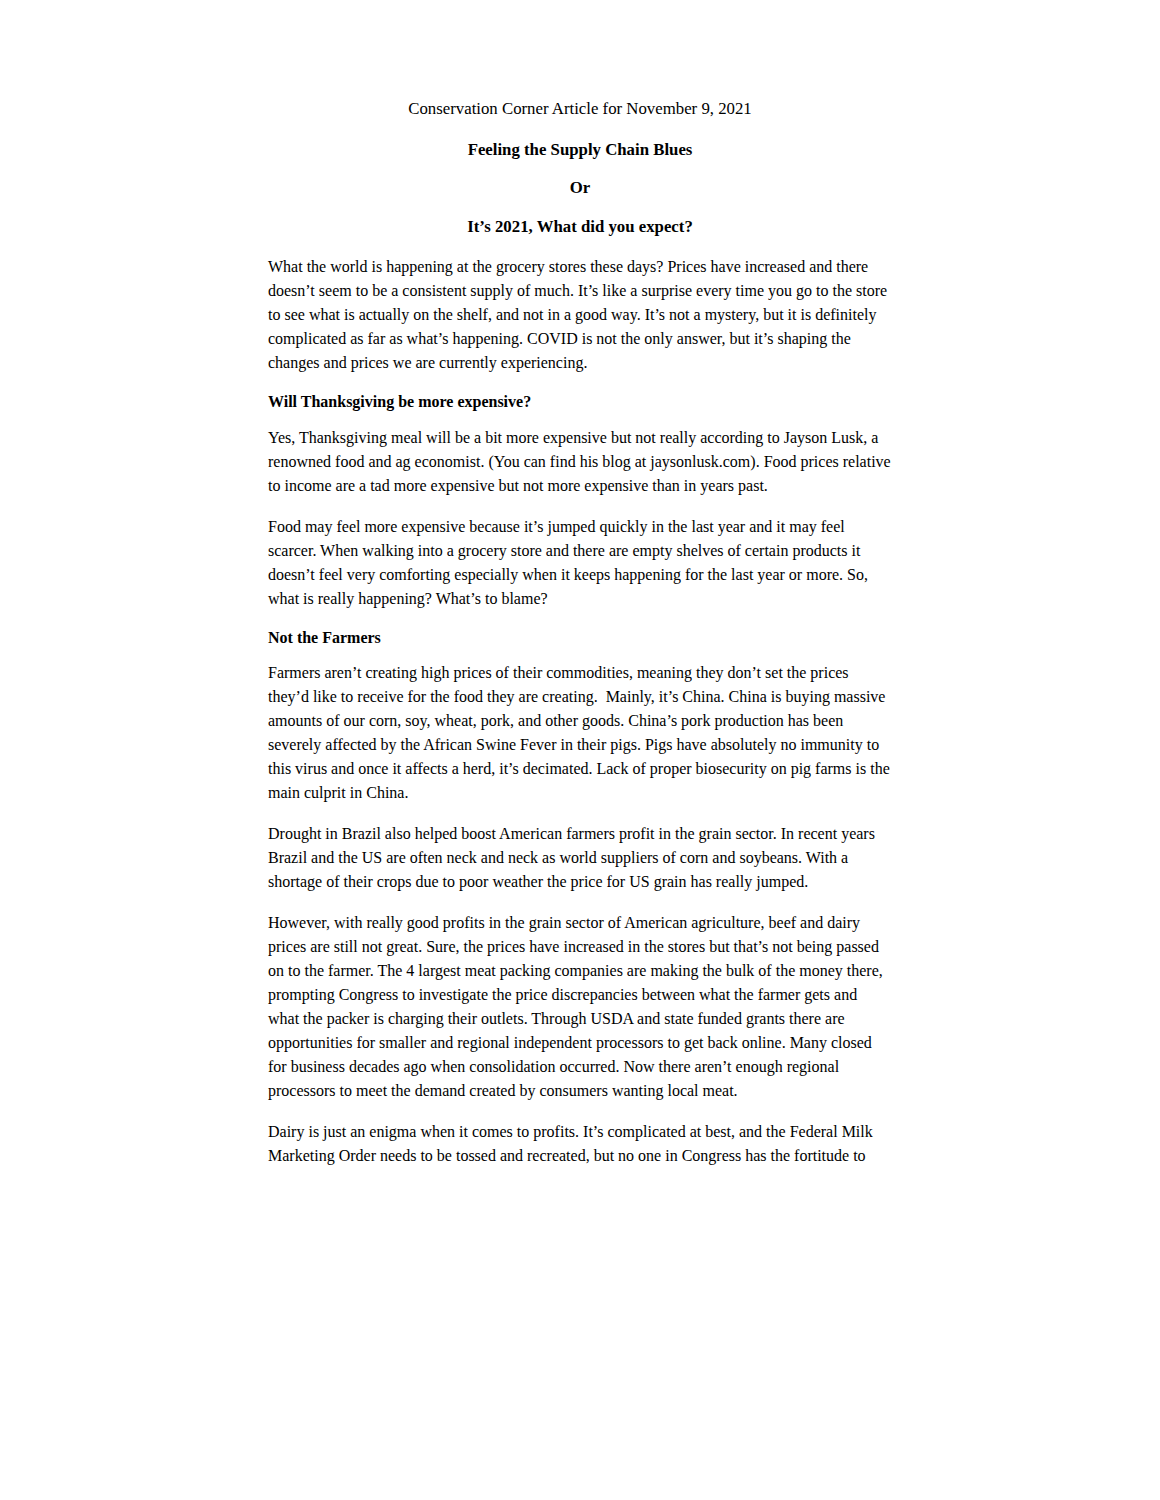Conservation Corner Article for November 9, 2021
Feeling the Supply Chain Blues Or It’s 2021, What did you expect?
What the world is happening at the grocery stores these days? Prices have increased and there doesn’t seem to be a consistent supply of much. It’s like a surprise every time you go to the store to see what is actually on the shelf, and not in a good way. It’s not a mystery, but it is definitely complicated as far as what’s happening. COVID is not the only answer, but it’s shaping the changes and prices we are currently experiencing.
Will Thanksgiving be more expensive?
Yes, Thanksgiving meal will be a bit more expensive but not really according to Jayson Lusk, a renowned food and ag economist. (You can find his blog at jaysonlusk.com). Food prices relative to income are a tad more expensive but not more expensive than in years past.
Food may feel more expensive because it’s jumped quickly in the last year and it may feel scarcer. When walking into a grocery store and there are empty shelves of certain products it doesn’t feel very comforting especially when it keeps happening for the last year or more. So, what is really happening? What’s to blame?
Not the Farmers
Farmers aren’t creating high prices of their commodities, meaning they don’t set the prices they’d like to receive for the food they are creating. Mainly, it’s China. China is buying massive amounts of our corn, soy, wheat, pork, and other goods. China’s pork production has been severely affected by the African Swine Fever in their pigs. Pigs have absolutely no immunity to this virus and once it affects a herd, it’s decimated. Lack of proper biosecurity on pig farms is the main culprit in China.
Drought in Brazil also helped boost American farmers profit in the grain sector. In recent years Brazil and the US are often neck and neck as world suppliers of corn and soybeans. With a shortage of their crops due to poor weather the price for US grain has really jumped.
However, with really good profits in the grain sector of American agriculture, beef and dairy prices are still not great. Sure, the prices have increased in the stores but that’s not being passed on to the farmer. The 4 largest meat packing companies are making the bulk of the money there, prompting Congress to investigate the price discrepancies between what the farmer gets and what the packer is charging their outlets. Through USDA and state funded grants there are opportunities for smaller and regional independent processors to get back online. Many closed for business decades ago when consolidation occurred. Now there aren’t enough regional processors to meet the demand created by consumers wanting local meat.
Dairy is just an enigma when it comes to profits. It’s complicated at best, and the Federal Milk Marketing Order needs to be tossed and recreated, but no one in Congress has the fortitude to